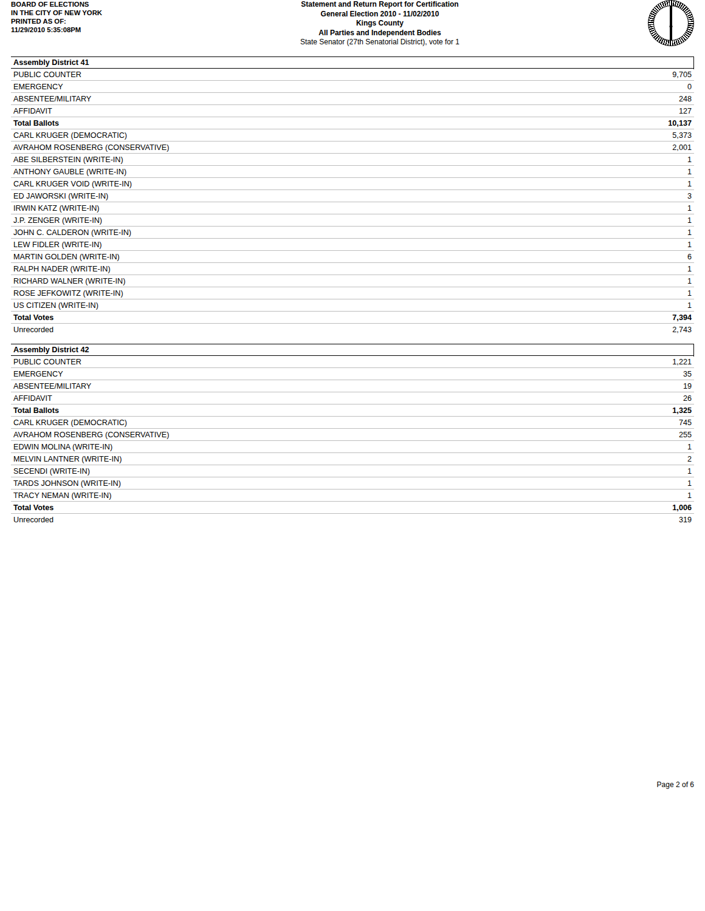BOARD OF ELECTIONS
IN THE CITY OF NEW YORK
PRINTED AS OF:
11/29/2010 5:35:08PM
Statement and Return Report for Certification
General Election 2010 - 11/02/2010
Kings County
All Parties and Independent Bodies
State Senator (27th Senatorial District), vote for 1
Assembly District 41
| PUBLIC COUNTER | 9,705 |
| EMERGENCY | 0 |
| ABSENTEE/MILITARY | 248 |
| AFFIDAVIT | 127 |
| Total Ballots | 10,137 |
| CARL KRUGER (DEMOCRATIC) | 5,373 |
| AVRAHOM ROSENBERG (CONSERVATIVE) | 2,001 |
| ABE SILBERSTEIN (WRITE-IN) | 1 |
| ANTHONY GAUBLE (WRITE-IN) | 1 |
| CARL KRUGER VOID (WRITE-IN) | 1 |
| ED JAWORSKI (WRITE-IN) | 3 |
| IRWIN KATZ (WRITE-IN) | 1 |
| J.P. ZENGER (WRITE-IN) | 1 |
| JOHN C. CALDERON (WRITE-IN) | 1 |
| LEW FIDLER (WRITE-IN) | 1 |
| MARTIN GOLDEN (WRITE-IN) | 6 |
| RALPH NADER (WRITE-IN) | 1 |
| RICHARD WALNER (WRITE-IN) | 1 |
| ROSE JEFKOWITZ (WRITE-IN) | 1 |
| US CITIZEN (WRITE-IN) | 1 |
| Total Votes | 7,394 |
| Unrecorded | 2,743 |
Assembly District 42
| PUBLIC COUNTER | 1,221 |
| EMERGENCY | 35 |
| ABSENTEE/MILITARY | 19 |
| AFFIDAVIT | 26 |
| Total Ballots | 1,325 |
| CARL KRUGER (DEMOCRATIC) | 745 |
| AVRAHOM ROSENBERG (CONSERVATIVE) | 255 |
| EDWIN MOLINA (WRITE-IN) | 1 |
| MELVIN LANTNER (WRITE-IN) | 2 |
| SECENDI (WRITE-IN) | 1 |
| TARDS JOHNSON (WRITE-IN) | 1 |
| TRACY NEMAN (WRITE-IN) | 1 |
| Total Votes | 1,006 |
| Unrecorded | 319 |
Page 2 of 6